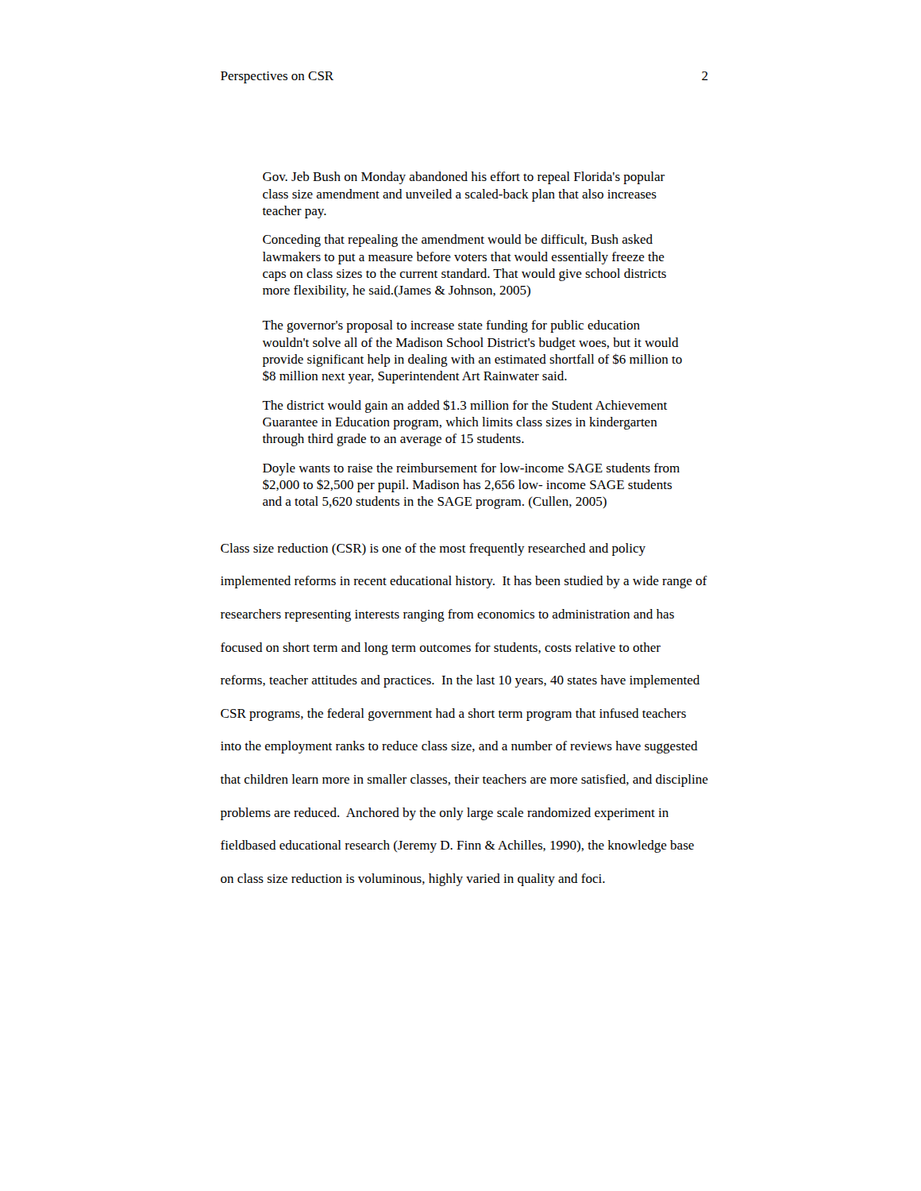Perspectives on CSR 2
Gov. Jeb Bush on Monday abandoned his effort to repeal Florida's popular class size amendment and unveiled a scaled-back plan that also increases teacher pay.
Conceding that repealing the amendment would be difficult, Bush asked lawmakers to put a measure before voters that would essentially freeze the caps on class sizes to the current standard. That would give school districts more flexibility, he said.(James & Johnson, 2005)
The governor's proposal to increase state funding for public education wouldn't solve all of the Madison School District's budget woes, but it would provide significant help in dealing with an estimated shortfall of $6 million to $8 million next year, Superintendent Art Rainwater said.
The district would gain an added $1.3 million for the Student Achievement Guarantee in Education program, which limits class sizes in kindergarten through third grade to an average of 15 students.
Doyle wants to raise the reimbursement for low-income SAGE students from $2,000 to $2,500 per pupil. Madison has 2,656 low- income SAGE students and a total 5,620 students in the SAGE program. (Cullen, 2005)
Class size reduction (CSR) is one of the most frequently researched and policy implemented reforms in recent educational history. It has been studied by a wide range of researchers representing interests ranging from economics to administration and has focused on short term and long term outcomes for students, costs relative to other reforms, teacher attitudes and practices. In the last 10 years, 40 states have implemented CSR programs, the federal government had a short term program that infused teachers into the employment ranks to reduce class size, and a number of reviews have suggested that children learn more in smaller classes, their teachers are more satisfied, and discipline problems are reduced. Anchored by the only large scale randomized experiment in fieldbased educational research (Jeremy D. Finn & Achilles, 1990), the knowledge base on class size reduction is voluminous, highly varied in quality and foci.